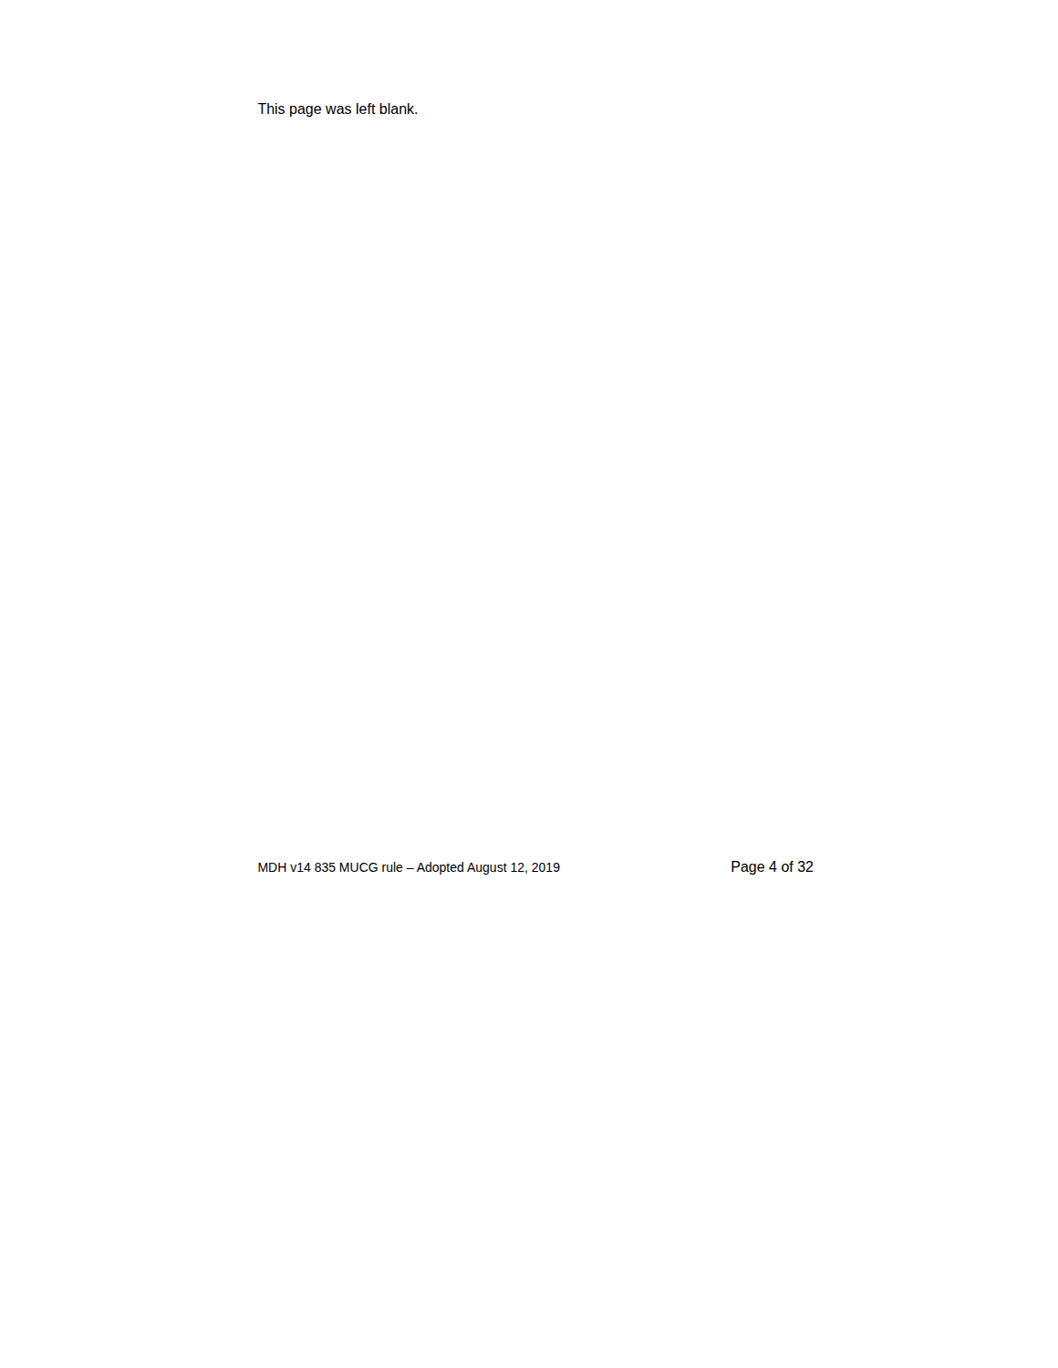This page was left blank.
MDH v14 835 MUCG rule – Adopted August 12, 2019
Page 4 of 32